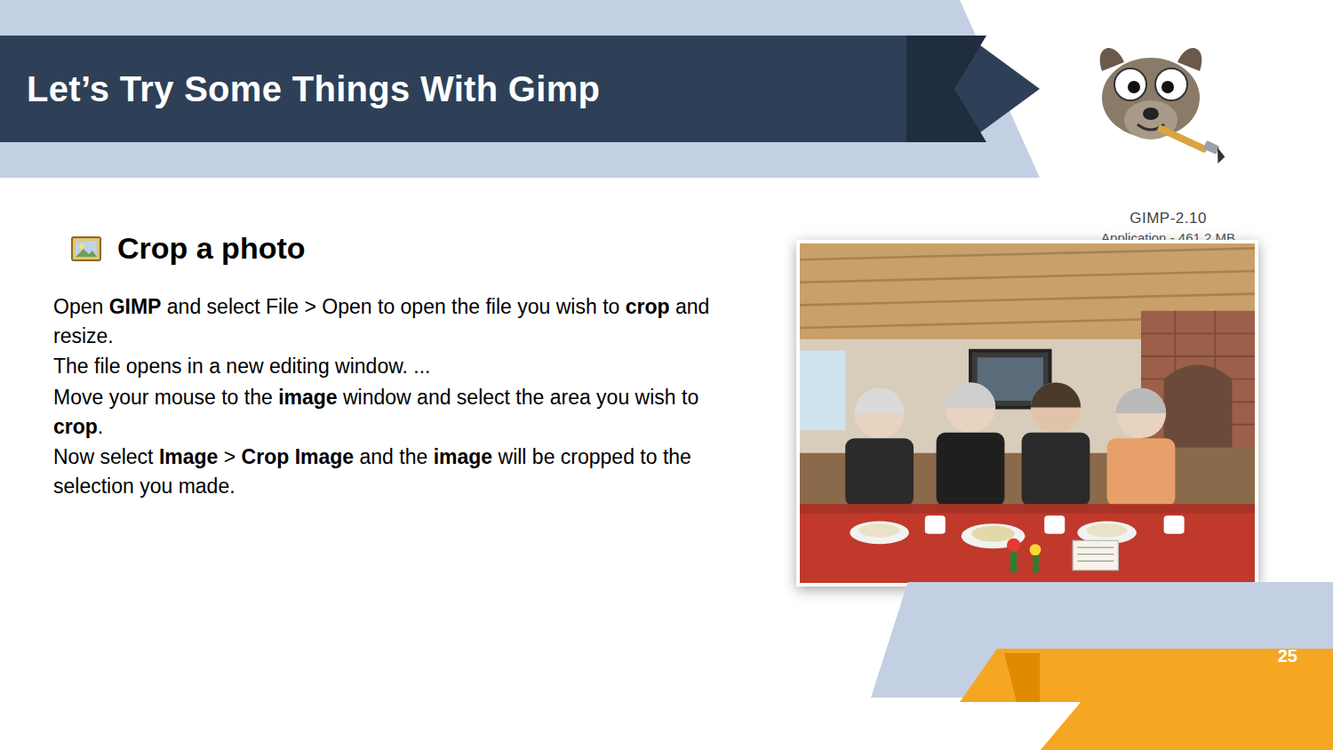Let’s Try Some Things With Gimp
GIMP-2.10
Application - 461.2 MB
Crop a photo
Open GIMP and select File > Open to open the file you wish to crop and resize.
The file opens in a new editing window. ...
Move your mouse to the image window and select the area you wish to crop.
Now select Image > Crop Image and the image will be cropped to the selection you made.
25